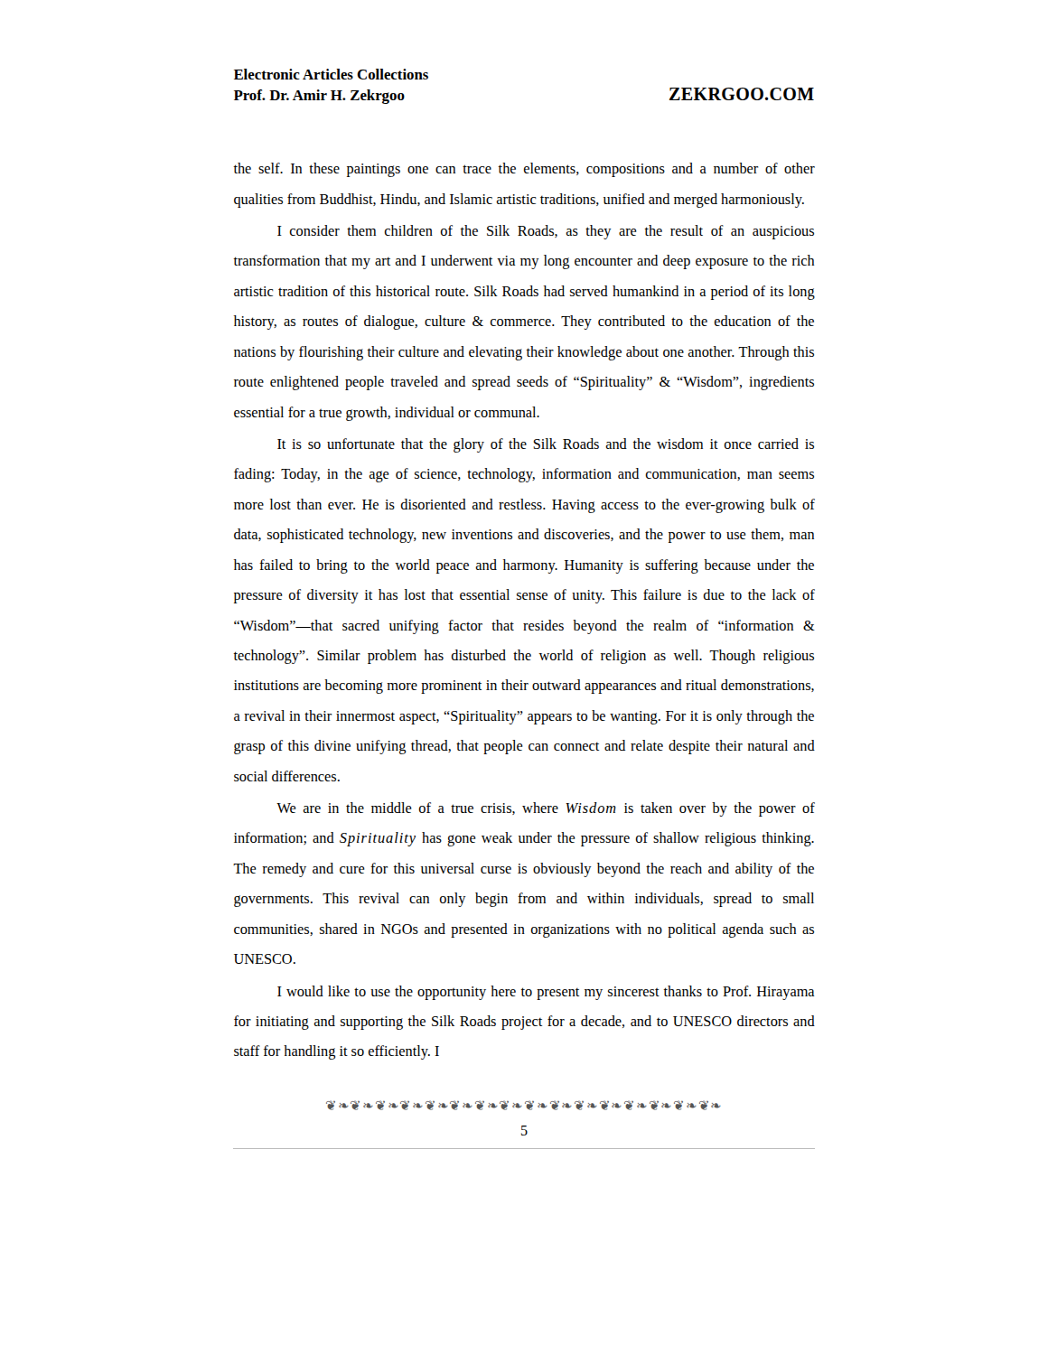Electronic Articles Collections
Prof. Dr. Amir H. Zekrgoo
ZEKRGOO.COM
the self. In these paintings one can trace the elements, compositions and a number of other qualities from Buddhist, Hindu, and Islamic artistic traditions, unified and merged harmoniously.
I consider them children of the Silk Roads, as they are the result of an auspicious transformation that my art and I underwent via my long encounter and deep exposure to the rich artistic tradition of this historical route. Silk Roads had served humankind in a period of its long history, as routes of dialogue, culture & commerce. They contributed to the education of the nations by flourishing their culture and elevating their knowledge about one another. Through this route enlightened people traveled and spread seeds of “Spirituality” & “Wisdom”, ingredients essential for a true growth, individual or communal.
It is so unfortunate that the glory of the Silk Roads and the wisdom it once carried is fading: Today, in the age of science, technology, information and communication, man seems more lost than ever. He is disoriented and restless. Having access to the ever-growing bulk of data, sophisticated technology, new inventions and discoveries, and the power to use them, man has failed to bring to the world peace and harmony. Humanity is suffering because under the pressure of diversity it has lost that essential sense of unity. This failure is due to the lack of “Wisdom”—that sacred unifying factor that resides beyond the realm of “information & technology”. Similar problem has disturbed the world of religion as well. Though religious institutions are becoming more prominent in their outward appearances and ritual demonstrations, a revival in their innermost aspect, “Spirituality” appears to be wanting. For it is only through the grasp of this divine unifying thread, that people can connect and relate despite their natural and social differences.
We are in the middle of a true crisis, where Wisdom is taken over by the power of information; and Spirituality has gone weak under the pressure of shallow religious thinking. The remedy and cure for this universal curse is obviously beyond the reach and ability of the governments. This revival can only begin from and within individuals, spread to small communities, shared in NGOs and presented in organizations with no political agenda such as UNESCO.
I would like to use the opportunity here to present my sincerest thanks to Prof. Hirayama for initiating and supporting the Silk Roads project for a decade, and to UNESCO directors and staff for handling it so efficiently. I
❦❧❦❧❦❧❦❧❦❧❦❧❦❧❦❧❦❧❦❧❦❧❦❧❦❧❦❧❦❧❦❧
5